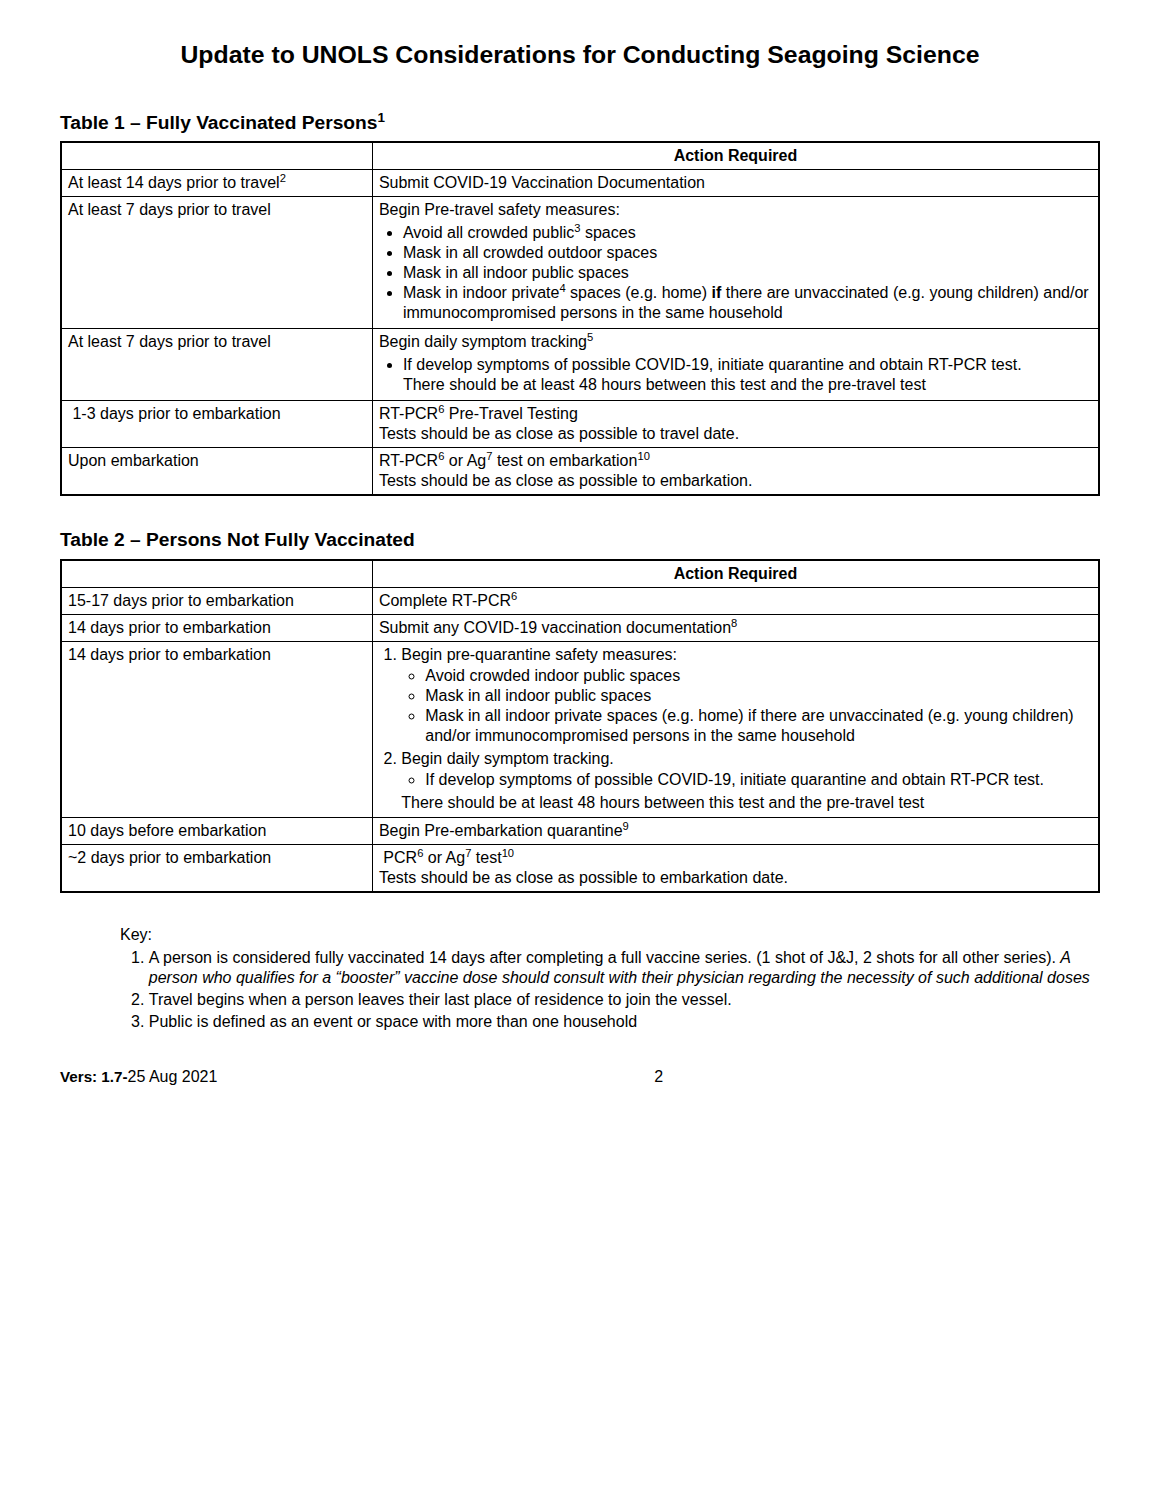Update to UNOLS Considerations for Conducting Seagoing Science
Table 1 – Fully Vaccinated Persons1
| | Action Required |
| --- | --- |
| At least 14 days prior to travel 2 | Submit COVID-19 Vaccination Documentation |
| At least 7 days prior to travel | Begin Pre-travel safety measures: Avoid all crowded public 3 spaces Mask in all crowded outdoor spaces Mask in all indoor public spaces Mask in indoor private 4 spaces (e.g. home) if there are unvaccinated (e.g. young children) and/or immunocompromised persons in the same household |
| At least 7 days prior to travel | Begin daily symptom tracking 5 If develop symptoms of possible COVID-19, initiate quarantine and obtain RT-PCR test. There should be at least 48 hours between this test and the pre-travel test |
| 1-3 days prior to embarkation | RT-PCR 6 Pre-Travel Testing Tests should be as close as possible to travel date. |
| Upon embarkation | RT-PCR 6 or Ag 7 test on embarkation 10 Tests should be as close as possible to embarkation. |
Table 2 – Persons Not Fully Vaccinated
| | Action Required |
| --- | --- |
| 15-17 days prior to embarkation | Complete RT-PCR 6 |
| 14 days prior to embarkation | Submit any COVID-19 vaccination documentation 8 |
| 14 days prior to embarkation | Begin pre-quarantine safety measures: Avoid crowded indoor public spaces Mask in all indoor public spaces Mask in all indoor private spaces (e.g. home) if there are unvaccinated (e.g. young children) and/or immunocompromised persons in the same household Begin daily symptom tracking. If develop symptoms of possible COVID-19, initiate quarantine and obtain RT-PCR test. There should be at least 48 hours between this test and the pre-travel test |
| 10 days before embarkation | Begin Pre-embarkation quarantine 9 |
| ~2 days prior to embarkation | PCR 6 or Ag 7 test 10 Tests should be as close as possible to embarkation date. |
Key:
A person is considered fully vaccinated 14 days after completing a full vaccine series. (1 shot of J&J, 2 shots for all other series). A person who qualifies for a “booster” vaccine dose should consult with their physician regarding the necessity of such additional doses
Travel begins when a person leaves their last place of residence to join the vessel.
Public is defined as an event or space with more than one household
Vers: 1.7-25 Aug 2021 2